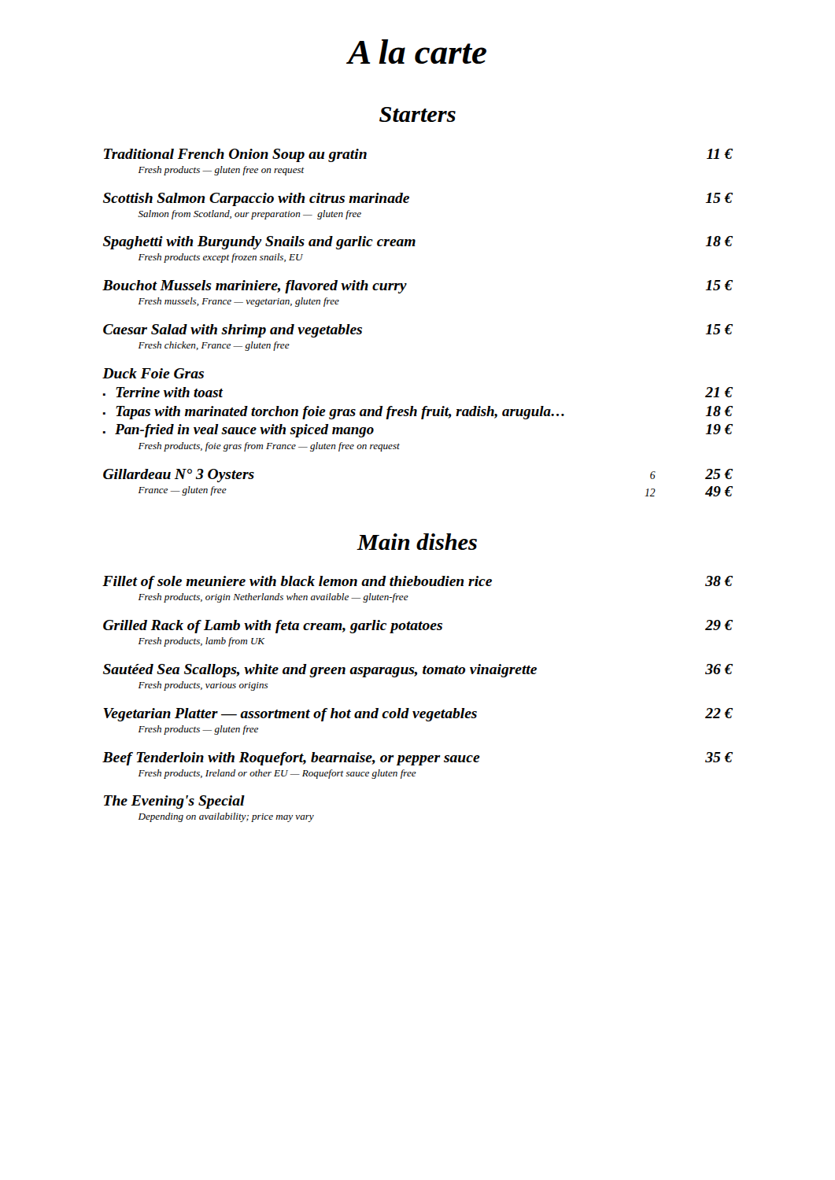A la carte
Starters
Traditional French Onion Soup au gratin 11 €
Fresh products — gluten free on request
Scottish Salmon Carpaccio with citrus marinade 15 €
Salmon from Scotland, our preparation — gluten free
Spaghetti with Burgundy Snails and garlic cream 18 €
Fresh products except frozen snails, EU
Bouchot Mussels mariniere, flavored with curry 15 €
Fresh mussels, France — vegetarian, gluten free
Caesar Salad with shrimp and vegetables 15 €
Fresh chicken, France — gluten free
Duck Foie Gras
▪Terrine with toast 21 €
▪Tapas with marinated torchon foie gras and fresh fruit, radish, arugula… 18 €
▪Pan-fried in veal sauce with spiced mango 19 €
Fresh products, foie gras from France — gluten free on request
Gillardeau N° 3 Oysters
France — gluten free
625 €
1249 €
Main dishes
Fillet of sole meuniere with black lemon and thieboudien rice 38 €
Fresh products, origin Netherlands when available — gluten-free
Grilled Rack of Lamb with feta cream, garlic potatoes 29 €
Fresh products, lamb from UK
Sautéed Sea Scallops, white and green asparagus, tomato vinaigrette 36 €
Fresh products, various origins
Vegetarian Platter — assortment of hot and cold vegetables 22 €
Fresh products — gluten free
Beef Tenderloin with Roquefort, bearnaise, or pepper sauce 35 €
Fresh products, Ireland or other EU — Roquefort sauce gluten free
The Evening's Special
Depending on availability; price may vary